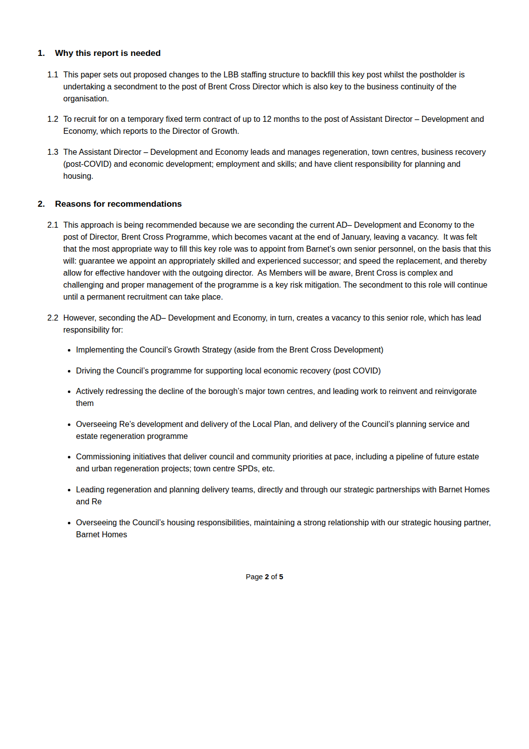1. Why this report is needed
1.1
This paper sets out proposed changes to the LBB staffing structure to backfill this key post whilst the postholder is undertaking a secondment to the post of Brent Cross Director which is also key to the business continuity of the organisation.
1.2
To recruit for on a temporary fixed term contract of up to 12 months to the post of Assistant Director – Development and Economy, which reports to the Director of Growth.
1.3
The Assistant Director – Development and Economy leads and manages regeneration, town centres, business recovery (post-COVID) and economic development; employment and skills; and have client responsibility for planning and housing.
2. Reasons for recommendations
2.1
This approach is being recommended because we are seconding the current AD– Development and Economy to the post of Director, Brent Cross Programme, which becomes vacant at the end of January, leaving a vacancy. It was felt that the most appropriate way to fill this key role was to appoint from Barnet’s own senior personnel, on the basis that this will: guarantee we appoint an appropriately skilled and experienced successor; and speed the replacement, and thereby allow for effective handover with the outgoing director. As Members will be aware, Brent Cross is complex and challenging and proper management of the programme is a key risk mitigation. The secondment to this role will continue until a permanent recruitment can take place.
2.2
However, seconding the AD– Development and Economy, in turn, creates a vacancy to this senior role, which has lead responsibility for:
Implementing the Council’s Growth Strategy (aside from the Brent Cross Development)
Driving the Council’s programme for supporting local economic recovery (post COVID)
Actively redressing the decline of the borough’s major town centres, and leading work to reinvent and reinvigorate them
Overseeing Re’s development and delivery of the Local Plan, and delivery of the Council’s planning service and estate regeneration programme
Commissioning initiatives that deliver council and community priorities at pace, including a pipeline of future estate and urban regeneration projects; town centre SPDs, etc.
Leading regeneration and planning delivery teams, directly and through our strategic partnerships with Barnet Homes and Re
Overseeing the Council’s housing responsibilities, maintaining a strong relationship with our strategic housing partner, Barnet Homes
Page 2 of 5